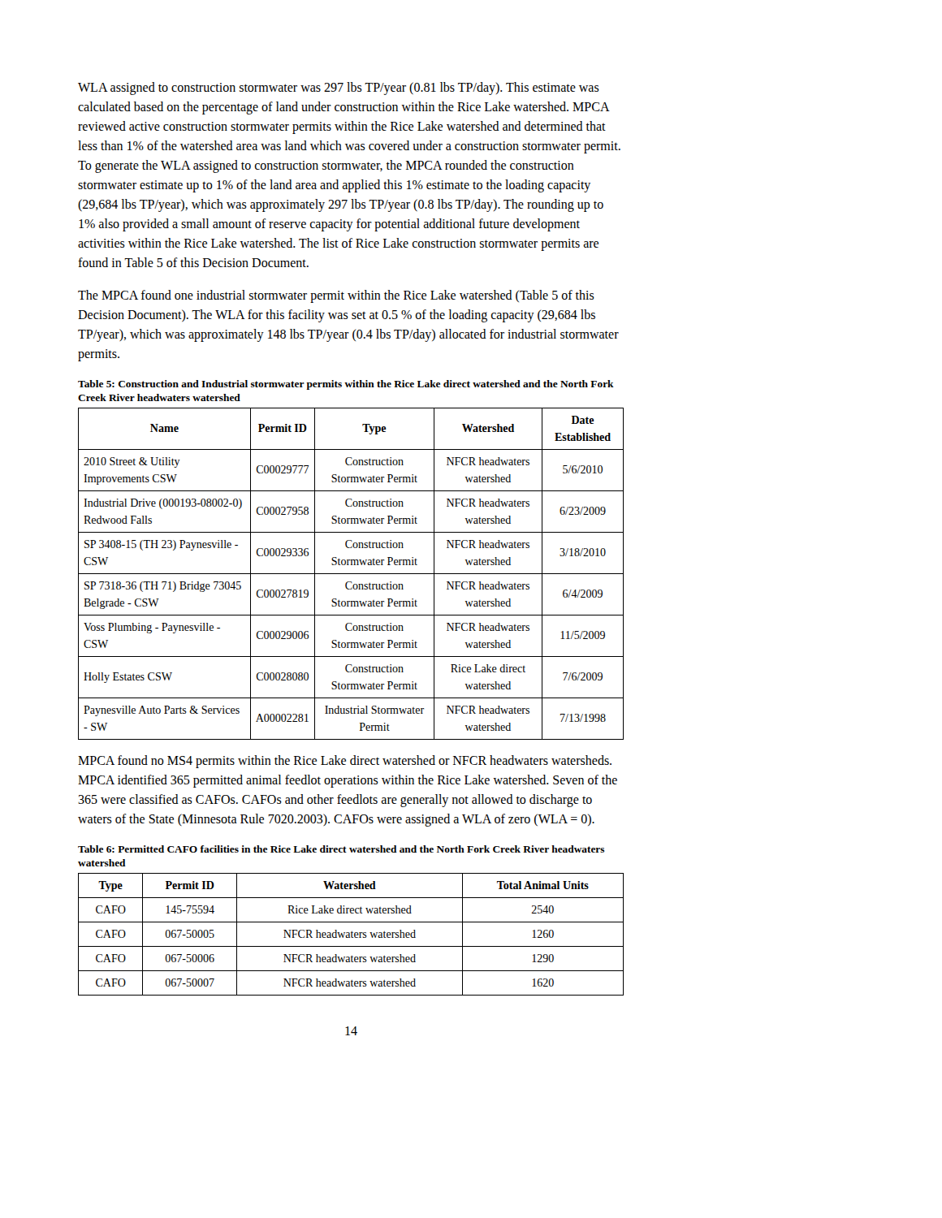WLA assigned to construction stormwater was 297 lbs TP/year (0.81 lbs TP/day). This estimate was calculated based on the percentage of land under construction within the Rice Lake watershed. MPCA reviewed active construction stormwater permits within the Rice Lake watershed and determined that less than 1% of the watershed area was land which was covered under a construction stormwater permit. To generate the WLA assigned to construction stormwater, the MPCA rounded the construction stormwater estimate up to 1% of the land area and applied this 1% estimate to the loading capacity (29,684 lbs TP/year), which was approximately 297 lbs TP/year (0.8 lbs TP/day). The rounding up to 1% also provided a small amount of reserve capacity for potential additional future development activities within the Rice Lake watershed. The list of Rice Lake construction stormwater permits are found in Table 5 of this Decision Document.
The MPCA found one industrial stormwater permit within the Rice Lake watershed (Table 5 of this Decision Document). The WLA for this facility was set at 0.5 % of the loading capacity (29,684 lbs TP/year), which was approximately 148 lbs TP/year (0.4 lbs TP/day) allocated for industrial stormwater permits.
Table 5: Construction and Industrial stormwater permits within the Rice Lake direct watershed and the North Fork Creek River headwaters watershed
| Name | Permit ID | Type | Watershed | Date Established |
| --- | --- | --- | --- | --- |
| 2010 Street & Utility Improvements CSW | C00029777 | Construction Stormwater Permit | NFCR headwaters watershed | 5/6/2010 |
| Industrial Drive (000193-08002-0) Redwood Falls | C00027958 | Construction Stormwater Permit | NFCR headwaters watershed | 6/23/2009 |
| SP 3408-15 (TH 23) Paynesville - CSW | C00029336 | Construction Stormwater Permit | NFCR headwaters watershed | 3/18/2010 |
| SP 7318-36 (TH 71) Bridge 73045 Belgrade - CSW | C00027819 | Construction Stormwater Permit | NFCR headwaters watershed | 6/4/2009 |
| Voss Plumbing - Paynesville - CSW | C00029006 | Construction Stormwater Permit | NFCR headwaters watershed | 11/5/2009 |
| Holly Estates CSW | C00028080 | Construction Stormwater Permit | Rice Lake direct watershed | 7/6/2009 |
| Paynesville Auto Parts & Services - SW | A00002281 | Industrial Stormwater Permit | NFCR headwaters watershed | 7/13/1998 |
MPCA found no MS4 permits within the Rice Lake direct watershed or NFCR headwaters watersheds. MPCA identified 365 permitted animal feedlot operations within the Rice Lake watershed. Seven of the 365 were classified as CAFOs. CAFOs and other feedlots are generally not allowed to discharge to waters of the State (Minnesota Rule 7020.2003). CAFOs were assigned a WLA of zero (WLA = 0).
Table 6: Permitted CAFO facilities in the Rice Lake direct watershed and the North Fork Creek River headwaters watershed
| Type | Permit ID | Watershed | Total Animal Units |
| --- | --- | --- | --- |
| CAFO | 145-75594 | Rice Lake direct watershed | 2540 |
| CAFO | 067-50005 | NFCR headwaters watershed | 1260 |
| CAFO | 067-50006 | NFCR headwaters watershed | 1290 |
| CAFO | 067-50007 | NFCR headwaters watershed | 1620 |
14